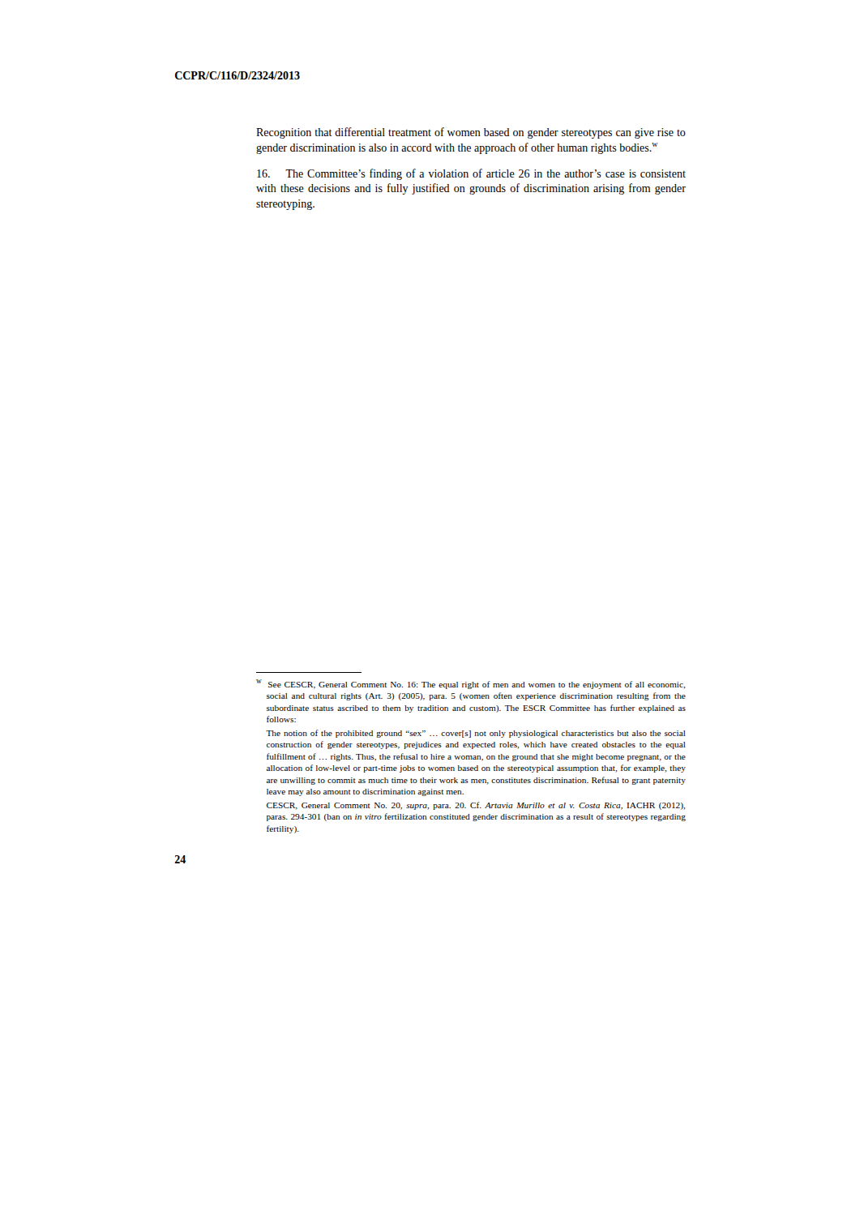CCPR/C/116/D/2324/2013
Recognition that differential treatment of women based on gender stereotypes can give rise to gender discrimination is also in accord with the approach of other human rights bodies.w
16. The Committee’s finding of a violation of article 26 in the author’s case is consistent with these decisions and is fully justified on grounds of discrimination arising from gender stereotyping.
w See CESCR, General Comment No. 16: The equal right of men and women to the enjoyment of all economic, social and cultural rights (Art. 3) (2005), para. 5 (women often experience discrimination resulting from the subordinate status ascribed to them by tradition and custom). The ESCR Committee has further explained as follows:
The notion of the prohibited ground “sex” … cover[s] not only physiological characteristics but also the social construction of gender stereotypes, prejudices and expected roles, which have created obstacles to the equal fulfillment of … rights. Thus, the refusal to hire a woman, on the ground that she might become pregnant, or the allocation of low-level or part-time jobs to women based on the stereotypical assumption that, for example, they are unwilling to commit as much time to their work as men, constitutes discrimination. Refusal to grant paternity leave may also amount to discrimination against men.
CESCR, General Comment No. 20, supra, para. 20. Cf. Artavia Murillo et al v. Costa Rica, IACHR (2012), paras. 294-301 (ban on in vitro fertilization constituted gender discrimination as a result of stereotypes regarding fertility).
24